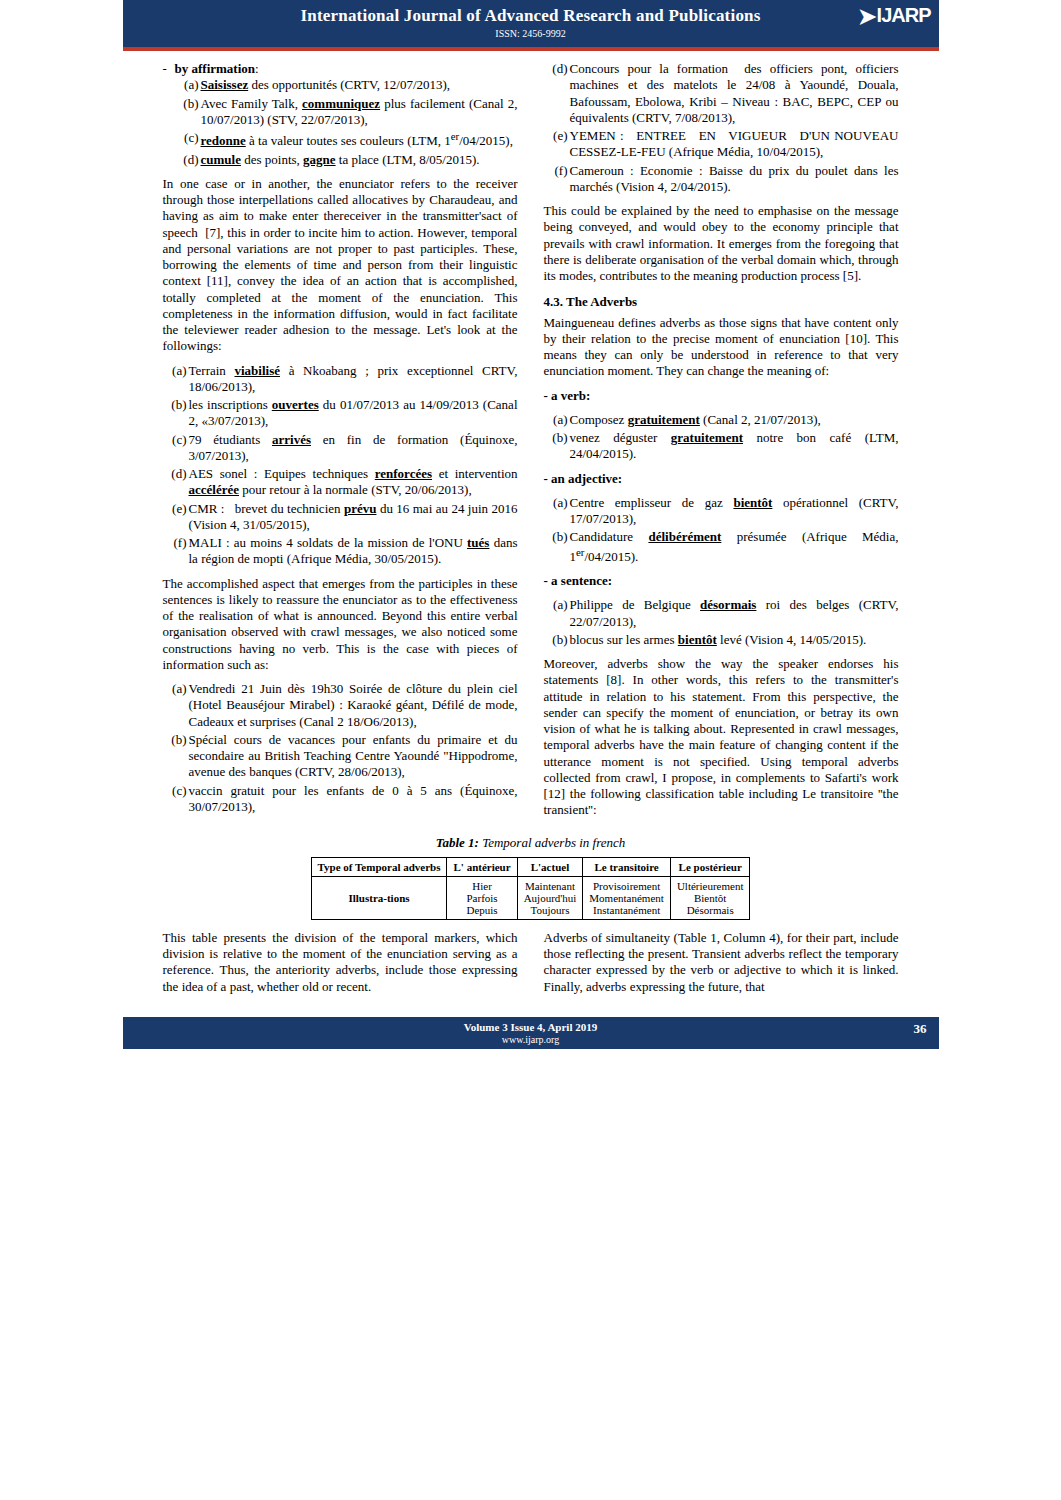➤IJARP
International Journal of Advanced Research and Publications
ISSN: 2456-9992
by affirmation:
(a) Saisissez des opportunités (CRTV, 12/07/2013),
(b) Avec Family Talk, communiquez plus facilement (Canal 2, 10/07/2013) (STV, 22/07/2013),
(c) redonne à ta valeur toutes ses couleurs (LTM, 1er/04/2015),
(d) cumule des points, gagne ta place (LTM, 8/05/2015).
In one case or in another, the enunciator refers to the receiver through those interpellations called allocatives by Charaudeau, and having as aim to make enter thereceiver in the transmitter'sact of speech [7], this in order to incite him to action. However, temporal and personal variations are not proper to past participles. These, borrowing the elements of time and person from their linguistic context [11], convey the idea of an action that is accomplished, totally completed at the moment of the enunciation. This completeness in the information diffusion, would in fact facilitate the televiewer reader adhesion to the message. Let's look at the followings:
(a) Terrain viabilisé à Nkoabang ; prix exceptionnel CRTV, 18/06/2013),
(b) les inscriptions ouvertes du 01/07/2013 au 14/09/2013 (Canal 2, «3/07/2013),
(c) 79 étudiants arrivés en fin de formation (Équinoxe, 3/07/2013),
(d) AES sonel : Equipes techniques renforcées et intervention accélérée pour retour à la normale (STV, 20/06/2013),
(e) CMR : brevet du technicien prévu du 16 mai au 24 juin 2016 (Vision 4, 31/05/2015),
(f) MALI : au moins 4 soldats de la mission de l'ONU tués dans la région de mopti (Afrique Média, 30/05/2015).
The accomplished aspect that emerges from the participles in these sentences is likely to reassure the enunciator as to the effectiveness of the realisation of what is announced. Beyond this entire verbal organisation observed with crawl messages, we also noticed some constructions having no verb. This is the case with pieces of information such as:
(a) Vendredi 21 Juin dès 19h30 Soirée de clôture du plein ciel (Hotel Beauséjour Mirabel) : Karaoké géant, Défilé de mode, Cadeaux et surprises (Canal 2 18/O6/2013),
(b) Spécial cours de vacances pour enfants du primaire et du secondaire au British Teaching Centre Yaoundé "Hippodrome, avenue des banques (CRTV, 28/06/2013),
(c) vaccin gratuit pour les enfants de 0 à 5 ans (Équinoxe, 30/07/2013),
(d) Concours pour la formation des officiers pont, officiers machines et des matelots le 24/08 à Yaoundé, Douala, Bafoussam, Ebolowa, Kribi – Niveau : BAC, BEPC, CEP ou équivalents (CRTV, 7/08/2013),
(e) YEMEN : ENTREE EN VIGUEUR D'UN NOUVEAU CESSEZ-LE-FEU (Afrique Média, 10/04/2015),
(f) Cameroun : Economie : Baisse du prix du poulet dans les marchés (Vision 4, 2/04/2015).
This could be explained by the need to emphasise on the message being conveyed, and would obey to the economy principle that prevails with crawl information. It emerges from the foregoing that there is deliberate organisation of the verbal domain which, through its modes, contributes to the meaning production process [5].
4.3. The Adverbs
Maingueneau defines adverbs as those signs that have content only by their relation to the precise moment of enunciation [10]. This means they can only be understood in reference to that very enunciation moment. They can change the meaning of:
- a verb:
(a) Composez gratuitement (Canal 2, 21/07/2013),
(b) venez déguster gratuitement notre bon café (LTM, 24/04/2015).
- an adjective:
(a) Centre emplisseur de gaz bientôt opérationnel (CRTV, 17/07/2013),
(b) Candidature délibérément présumée (Afrique Média, 1er/04/2015).
- a sentence:
(a) Philippe de Belgique désormais roi des belges (CRTV, 22/07/2013),
(b) blocus sur les armes bientôt levé (Vision 4, 14/05/2015).
Moreover, adverbs show the way the speaker endorses his statements [8]. In other words, this refers to the transmitter's attitude in relation to his statement. From this perspective, the sender can specify the moment of enunciation, or betray its own vision of what he is talking about. Represented in crawl messages, temporal adverbs have the main feature of changing content if the utterance moment is not specified. Using temporal adverbs collected from crawl, I propose, in complements to Safarti's work [12] the following classification table including Le transitoire ''the transient'':
Table 1: Temporal adverbs in french
| Type of Temporal adverbs | L' antérieur | L'actuel | Le transitoire | Le postérieur |
| --- | --- | --- | --- | --- |
| Illustra-tions | Hier Parfois Depuis | Maintenant Aujourd'hui Toujours | Provisoirement Momentanément Instantanément | Ultérieurement Bientôt Désormais |
This table presents the division of the temporal markers, which division is relative to the moment of the enunciation serving as a reference. Thus, the anteriority adverbs, include those expressing the idea of a past, whether old or recent.
Adverbs of simultaneity (Table 1, Column 4), for their part, include those reflecting the present. Transient adverbs reflect the temporary character expressed by the verb or adjective to which it is linked. Finally, adverbs expressing the future, that
36 Volume 3 Issue 4, April 2019
www.ijarp.org